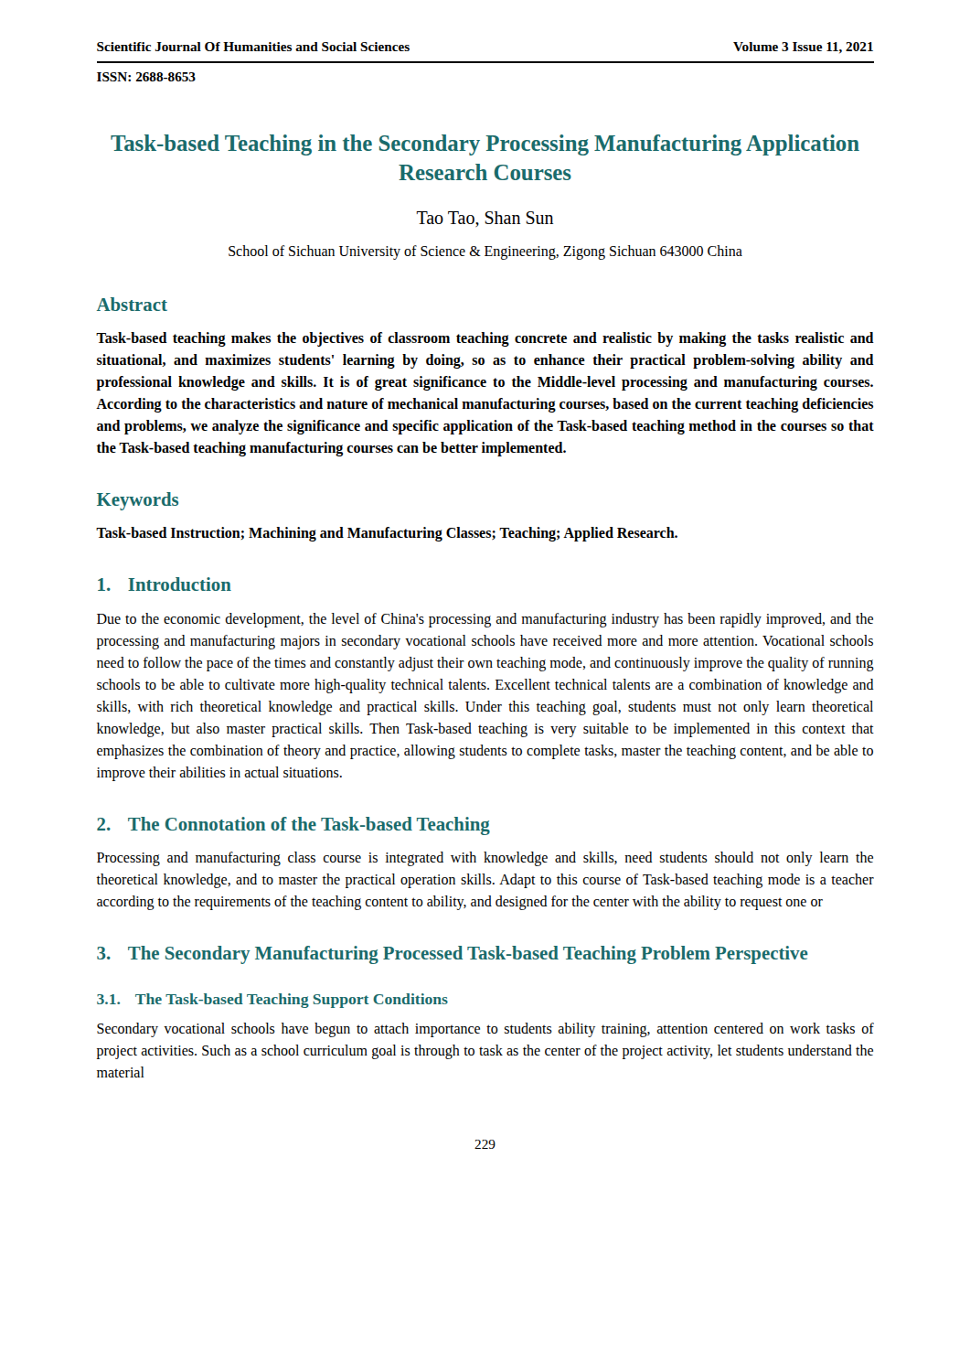Scientific Journal Of Humanities and Social Sciences
Volume 3 Issue 11, 2021
ISSN: 2688-8653
Task-based Teaching in the Secondary Processing Manufacturing Application Research Courses
Tao Tao, Shan Sun
School of Sichuan University of Science & Engineering, Zigong Sichuan 643000 China
Abstract
Task-based teaching makes the objectives of classroom teaching concrete and realistic by making the tasks realistic and situational, and maximizes students' learning by doing, so as to enhance their practical problem-solving ability and professional knowledge and skills. It is of great significance to the Middle-level processing and manufacturing courses. According to the characteristics and nature of mechanical manufacturing courses, based on the current teaching deficiencies and problems, we analyze the significance and specific application of the Task-based teaching method in the courses so that the Task-based teaching manufacturing courses can be better implemented.
Keywords
Task-based Instruction; Machining and Manufacturing Classes; Teaching; Applied Research.
1. Introduction
Due to the economic development, the level of China's processing and manufacturing industry has been rapidly improved, and the processing and manufacturing majors in secondary vocational schools have received more and more attention. Vocational schools need to follow the pace of the times and constantly adjust their own teaching mode, and continuously improve the quality of running schools to be able to cultivate more high-quality technical talents. Excellent technical talents are a combination of knowledge and skills, with rich theoretical knowledge and practical skills. Under this teaching goal, students must not only learn theoretical knowledge, but also master practical skills. Then Task-based teaching is very suitable to be implemented in this context that emphasizes the combination of theory and practice, allowing students to complete tasks, master the teaching content, and be able to improve their abilities in actual situations.
2. The Connotation of the Task-based Teaching
Processing and manufacturing class course is integrated with knowledge and skills, need students should not only learn the theoretical knowledge, and to master the practical operation skills. Adapt to this course of Task-based teaching mode is a teacher according to the requirements of the teaching content to ability, and designed for the center with the ability to request one or
3. The Secondary Manufacturing Processed Task-based Teaching Problem Perspective
3.1. The Task-based Teaching Support Conditions
Secondary vocational schools have begun to attach importance to students ability training, attention centered on work tasks of project activities. Such as a school curriculum goal is through to task as the center of the project activity, let students understand the material
229